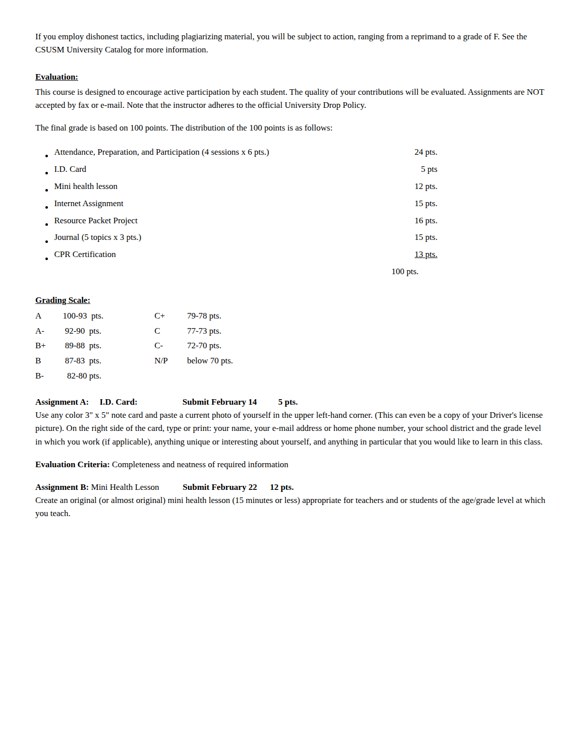If you employ dishonest tactics, including plagiarizing material, you will be subject to action, ranging from a reprimand to a grade of F. See the CSUSM University Catalog for more information.
Evaluation:
This course is designed to encourage active participation by each student. The quality of your contributions will be evaluated. Assignments are NOT accepted by fax or e-mail. Note that the instructor adheres to the official University Drop Policy.
The final grade is based on 100 points. The distribution of the 100 points is as follows:
| Attendance, Preparation, and Participation (4 sessions x 6 pts.) | 24 pts. |
| I.D. Card | 5 pts |
| Mini health lesson | 12 pts. |
| Internet Assignment | 15 pts. |
| Resource Packet Project | 16 pts. |
| Journal (5 topics x 3 pts.) | 15 pts. |
| CPR Certification | 13 pts. |
| | 100 pts. |
Grading Scale:
| A | 100-93 pts. | C+ | 79-78 pts. |
| A- | 92-90 pts. | C | 77-73 pts. |
| B+ | 89-88 pts. | C- | 72-70 pts. |
| B | 87-83 pts. | N/P | below 70 pts. |
| B- | 82-80 pts. | | |
Assignment A: I.D. Card: Submit February 14 5 pts.
Use any color 3" x 5" note card and paste a current photo of yourself in the upper left-hand corner. (This can even be a copy of your Driver's license picture). On the right side of the card, type or print: your name, your e-mail address or home phone number, your school district and the grade level in which you work (if applicable), anything unique or interesting about yourself, and anything in particular that you would like to learn in this class.
Evaluation Criteria: Completeness and neatness of required information
Assignment B: Mini Health Lesson Submit February 22 12 pts.
Create an original (or almost original) mini health lesson (15 minutes or less) appropriate for teachers and or students of the age/grade level at which you teach.